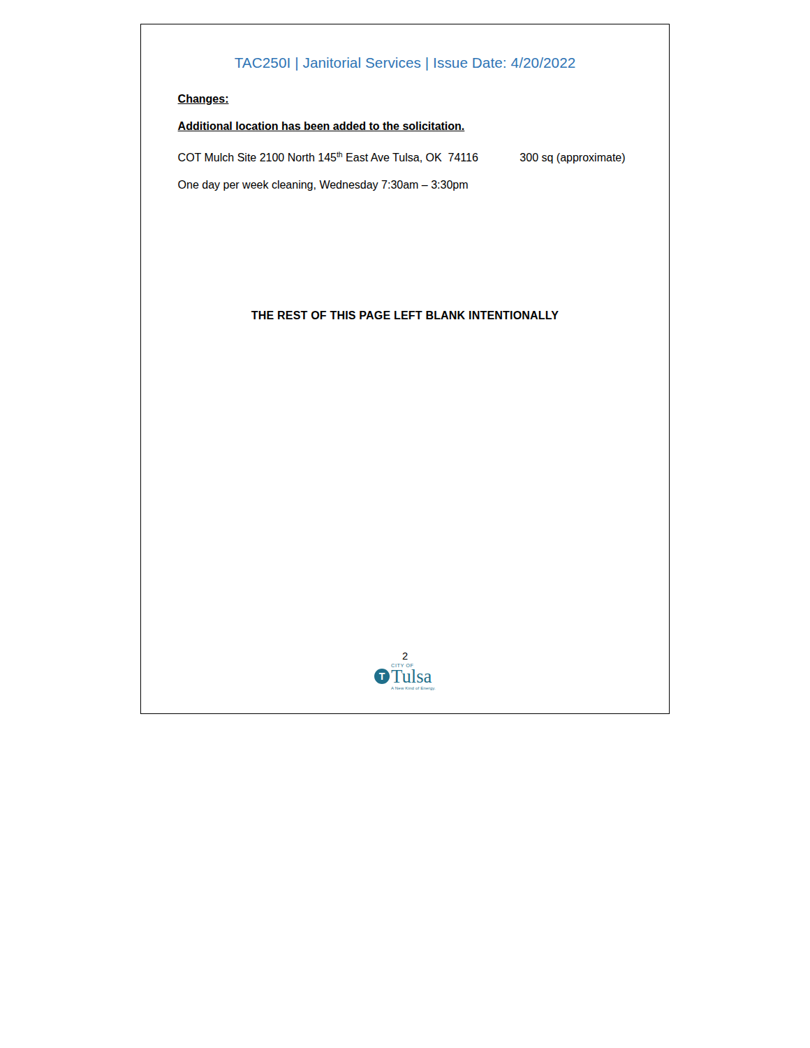TAC250I | Janitorial Services | Issue Date: 4/20/2022
Changes:
Additional location has been added to the solicitation.
COT Mulch Site 2100 North 145th East Ave Tulsa, OK 74116 300 sq (approximate)
One day per week cleaning, Wednesday 7:30am – 3:30pm
THE REST OF THIS PAGE LEFT BLANK INTENTIONALLY
2
TCITY OF Tulsa A New Kind of Energy.